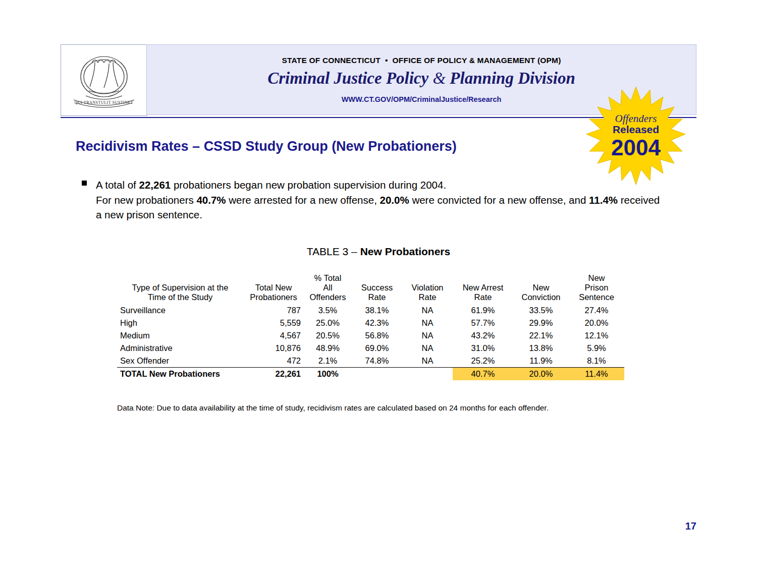QUI TRANSTULIT SUSTINET
STATE OF CONNECTICUT • OFFICE OF POLICY & MANAGEMENT (OPM)
Criminal Justice Policy & Planning Division
WWW.CT.GOV/OPM/CriminalJustice/Research
Offenders
Released
2004
Recidivism Rates – CSSD Study Group (New Probationers)
A total of 22,261 probationers began new probation supervision during 2004.
For new probationers 40.7% were arrested for a new offense, 20.0% were convicted for a new offense, and 11.4% received a new prison sentence.
TABLE 3 – New Probationers
| Type of Supervision at the Time of the Study | Total New Probationers | % Total All Offenders | Success Rate | Violation Rate | New Arrest Rate | New Conviction | New Prison Sentence |
| --- | --- | --- | --- | --- | --- | --- | --- |
| Surveillance | 787 | 3.5% | 38.1% | NA | 61.9% | 33.5% | 27.4% |
| High | 5,559 | 25.0% | 42.3% | NA | 57.7% | 29.9% | 20.0% |
| Medium | 4,567 | 20.5% | 56.8% | NA | 43.2% | 22.1% | 12.1% |
| Administrative | 10,876 | 48.9% | 69.0% | NA | 31.0% | 13.8% | 5.9% |
| Sex Offender | 472 | 2.1% | 74.8% | NA | 25.2% | 11.9% | 8.1% |
| TOTAL New Probationers | 22,261 | 100% | | | 40.7% | 20.0% | 11.4% |
Data Note: Due to data availability at the time of study, recidivism rates are calculated based on 24 months for each offender.
17